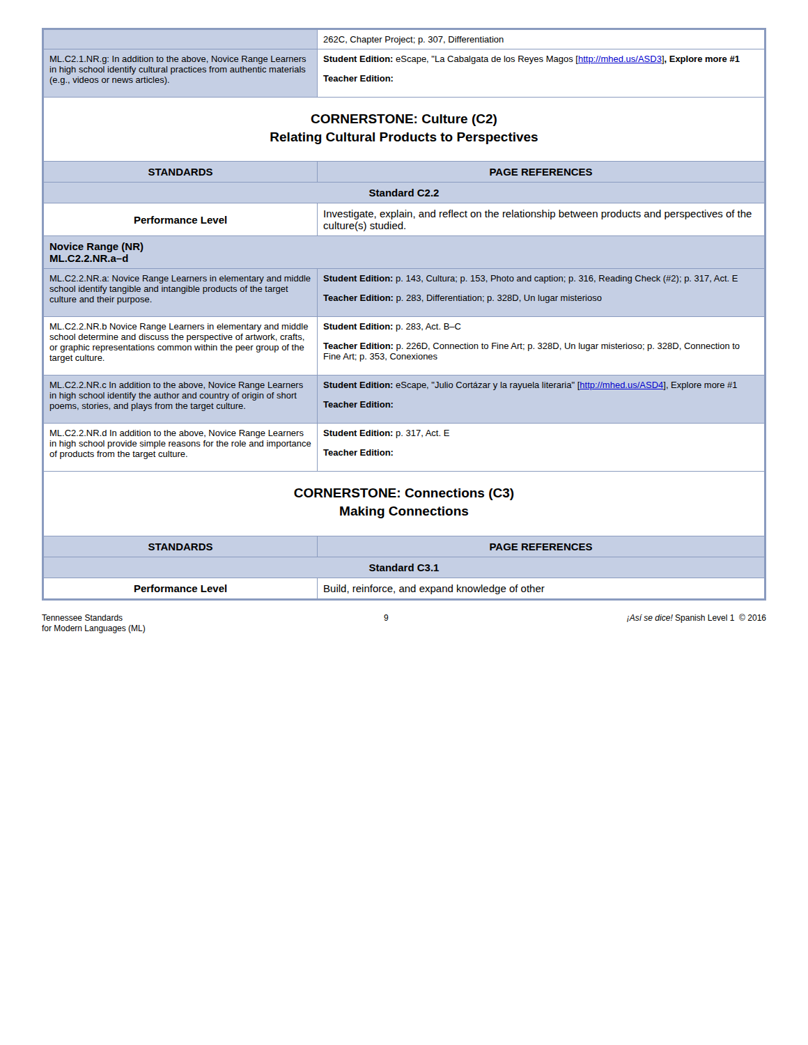| | 262C, Chapter Project; p. 307, Differentiation |
| ML.C2.1.NR.g: In addition to the above, Novice Range Learners in high school identify cultural practices from authentic materials (e.g., videos or news articles). | Student Edition: eScape, "La Cabalgata de los Reyes Magos [ http://mhed.us/ASD3 ] , Explore more #1 Teacher Edition: |
| CORNERSTONE: Culture (C2) Relating Cultural Products to Perspectives |
| STANDARDS | PAGE REFERENCES |
| Standard C2.2 |
| Performance Level | Investigate, explain, and reflect on the relationship between products and perspectives of the culture(s) studied. |
| Novice Range (NR) ML.C2.2.NR.a–d |
| ML.C2.2.NR.a: Novice Range Learners in elementary and middle school identify tangible and intangible products of the target culture and their purpose. | Student Edition: p. 143, Cultura; p. 153, Photo and caption; p. 316, Reading Check (#2); p. 317, Act. E Teacher Edition: p. 283, Differentiation; p. 328D, Un lugar misterioso |
| ML.C2.2.NR.b Novice Range Learners in elementary and middle school determine and discuss the perspective of artwork, crafts, or graphic representations common within the peer group of the target culture. | Student Edition: p. 283, Act. B–C Teacher Edition: p. 226D, Connection to Fine Art; p. 328D, Un lugar misterioso; p. 328D, Connection to Fine Art; p. 353, Conexiones |
| ML.C2.2.NR.c In addition to the above, Novice Range Learners in high school identify the author and country of origin of short poems, stories, and plays from the target culture. | Student Edition: eScape, "Julio Cortázar y la rayuela literaria" [ http://mhed.us/ASD4 ], Explore more #1 Teacher Edition: |
| ML.C2.2.NR.d In addition to the above, Novice Range Learners in high school provide simple reasons for the role and importance of products from the target culture. | Student Edition: p. 317, Act. E Teacher Edition: |
| CORNERSTONE: Connections (C3) Making Connections |
| STANDARDS | PAGE REFERENCES |
| Standard C3.1 |
| Performance Level | Build, reinforce, and expand knowledge of other |
Tennessee Standards
for Modern Languages (ML)
9
¡Así se dice! Spanish Level 1 © 2016